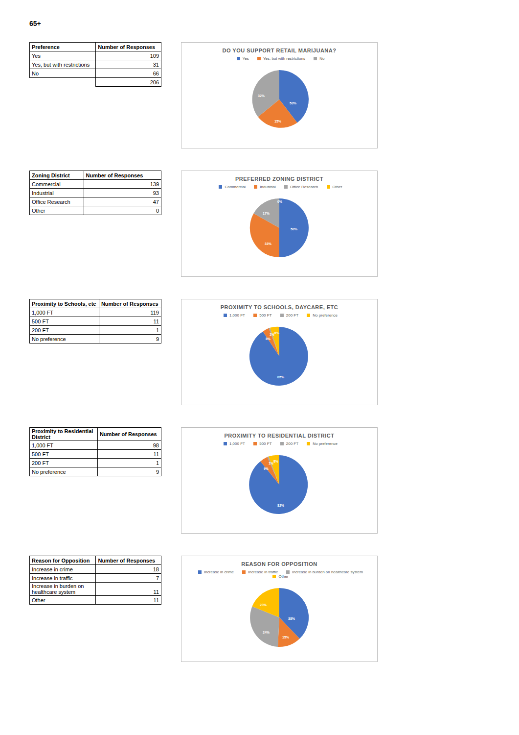65+
| Preference | Number of Responses |
| --- | --- |
| Yes | 109 |
| Yes, but with restrictions | 31 |
| No | 66 |
| | 206 |
DO YOU SUPPORT RETAIL MARIJUANA?
Yes Yes, but with restrictions No
53% 15% 32%
| Zoning District | Number of Responses |
| --- | --- |
| Commercial | 139 |
| Industrial | 93 |
| Office Research | 47 |
| Other | 0 |
PREFERRED ZONING DISTRICT
Commercial Industrial Office Research Other
50% 33% 17% 0%
| Proximity to Schools, etc | Number of Responses |
| --- | --- |
| 1,000 FT | 119 |
| 500 FT | 11 |
| 200 FT | 1 |
| No preference | 9 |
PROXIMITY TO SCHOOLS, DAYCARE, ETC
1,000 FT 500 FT 200 FT No preference
85% 8% 1% 6%
| Proximity to Residential District | Number of Responses |
| --- | --- |
| 1,000 FT | 98 |
| 500 FT | 11 |
| 200 FT | 1 |
| No preference | 9 |
PROXIMITY TO RESIDENTIAL DISTRICT
1,000 FT 500 FT 200 FT No preference
82% 9% 1% 8%
| Reason for Opposition | Number of Responses |
| --- | --- |
| Increase in crime | 18 |
| Increase in traffic | 7 |
| Increase in burden on healthcare system | 11 |
| Other | 11 |
REASON FOR OPPOSITION
Increase in crime Increase in traffic Increase in burden on healthcare system Other
38% 15% 24% 23%